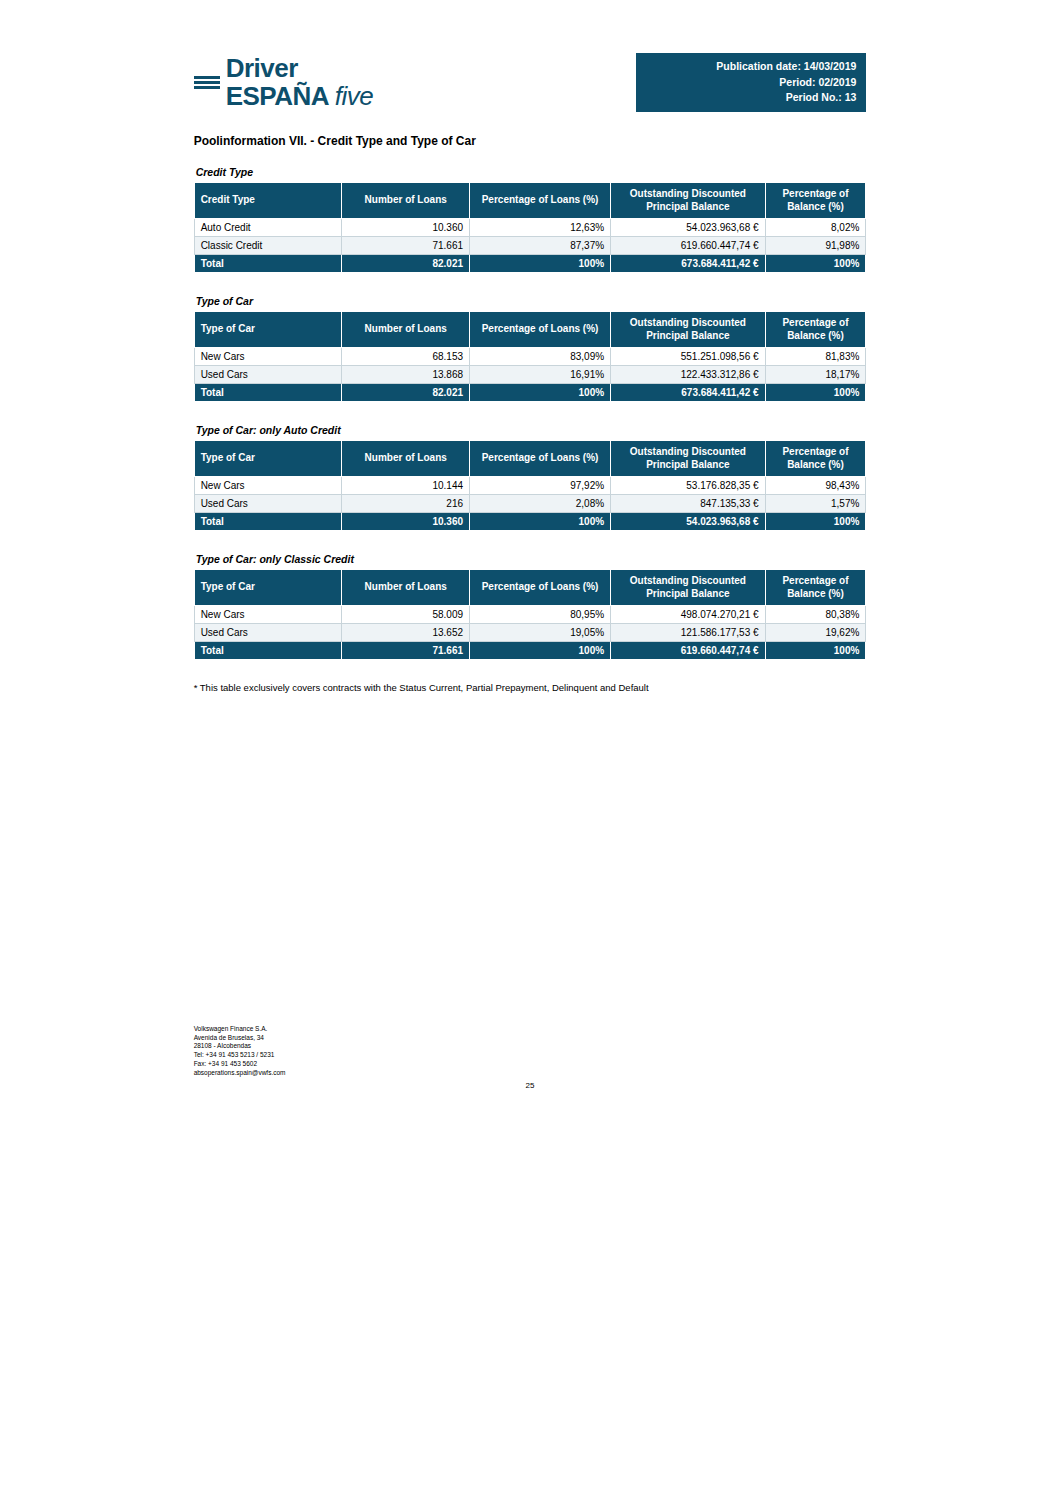Driver
ESPAÑA five
Publication date: 14/03/2019
Period: 02/2019
Period No.: 13
Poolinformation VII. - Credit Type and Type of Car
Credit Type
| Credit Type | Number of Loans | Percentage of Loans (%) | Outstanding Discounted Principal Balance | Percentage of Balance (%) |
| --- | --- | --- | --- | --- |
| Auto Credit | 10.360 | 12,63% | 54.023.963,68 € | 8,02% |
| Classic Credit | 71.661 | 87,37% | 619.660.447,74 € | 91,98% |
| Total | 82.021 | 100% | 673.684.411,42 € | 100% |
Type of Car
| Type of Car | Number of Loans | Percentage of Loans (%) | Outstanding Discounted Principal Balance | Percentage of Balance (%) |
| --- | --- | --- | --- | --- |
| New Cars | 68.153 | 83,09% | 551.251.098,56 € | 81,83% |
| Used Cars | 13.868 | 16,91% | 122.433.312,86 € | 18,17% |
| Total | 82.021 | 100% | 673.684.411,42 € | 100% |
Type of Car: only Auto Credit
| Type of Car | Number of Loans | Percentage of Loans (%) | Outstanding Discounted Principal Balance | Percentage of Balance (%) |
| --- | --- | --- | --- | --- |
| New Cars | 10.144 | 97,92% | 53.176.828,35 € | 98,43% |
| Used Cars | 216 | 2,08% | 847.135,33 € | 1,57% |
| Total | 10.360 | 100% | 54.023.963,68 € | 100% |
Type of Car: only Classic Credit
| Type of Car | Number of Loans | Percentage of Loans (%) | Outstanding Discounted Principal Balance | Percentage of Balance (%) |
| --- | --- | --- | --- | --- |
| New Cars | 58.009 | 80,95% | 498.074.270,21 € | 80,38% |
| Used Cars | 13.652 | 19,05% | 121.586.177,53 € | 19,62% |
| Total | 71.661 | 100% | 619.660.447,74 € | 100% |
* This table exclusively covers contracts with the Status Current, Partial Prepayment, Delinquent and Default
Volkswagen Finance S.A.
Avenida de Bruselas, 34
28108 - Alcobendas
Tel: +34 91 453 5213 / 5231
Fax: +34 91 453 5602
absoperations.spain@vwfs.com
25